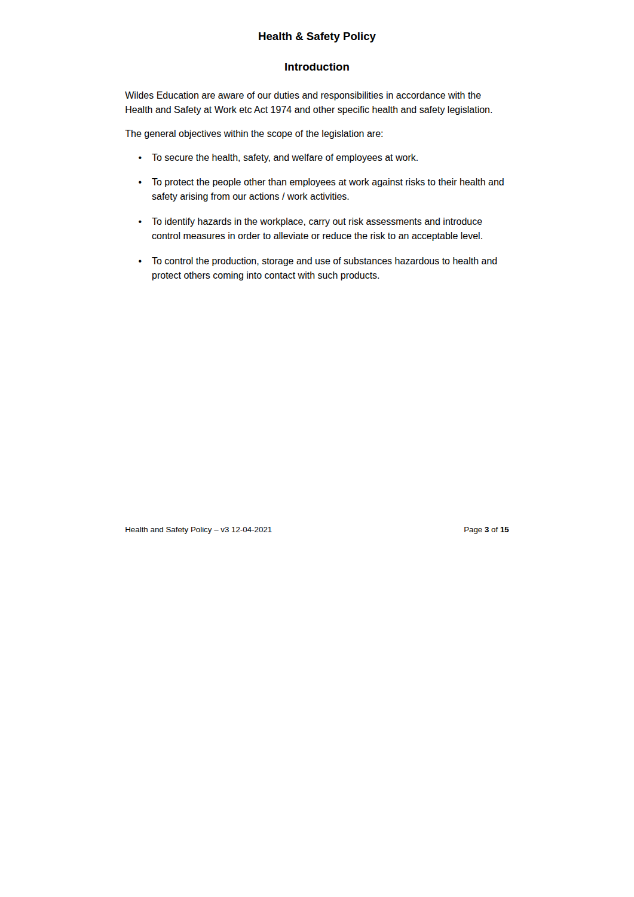Health & Safety Policy
Introduction
Wildes Education are aware of our duties and responsibilities in accordance with the Health and Safety at Work etc Act 1974 and other specific health and safety legislation.
The general objectives within the scope of the legislation are:
To secure the health, safety, and welfare of employees at work.
To protect the people other than employees at work against risks to their health and safety arising from our actions / work activities.
To identify hazards in the workplace, carry out risk assessments and introduce control measures in order to alleviate or reduce the risk to an acceptable level.
To control the production, storage and use of substances hazardous to health and protect others coming into contact with such products.
Health and Safety Policy – v3 12-04-2021
Page 3 of 15